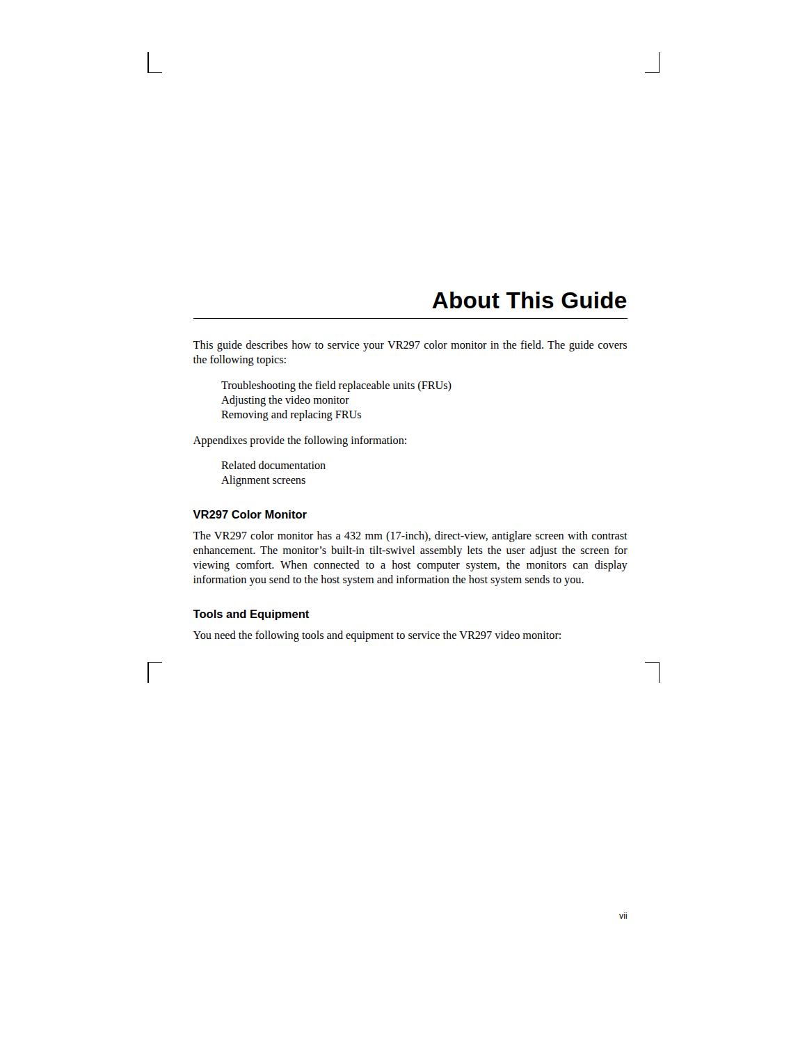About This Guide
This guide describes how to service your VR297 color monitor in the field. The guide covers the following topics:
Troubleshooting the field replaceable units (FRUs)
Adjusting the video monitor
Removing and replacing FRUs
Appendixes provide the following information:
Related documentation
Alignment screens
VR297 Color Monitor
The VR297 color monitor has a 432 mm (17-inch), direct-view, antiglare screen with contrast enhancement. The monitor’s built-in tilt-swivel assembly lets the user adjust the screen for viewing comfort. When connected to a host computer system, the monitors can display information you send to the host system and information the host system sends to you.
Tools and Equipment
You need the following tools and equipment to service the VR297 video monitor:
vii